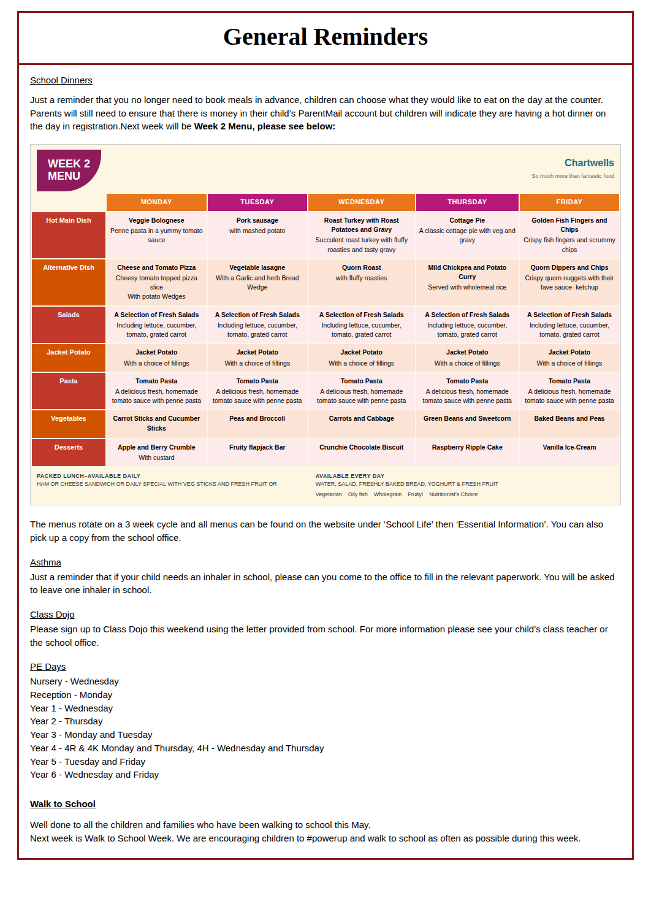General Reminders
School Dinners
Just a reminder that you no longer need to book meals in advance, children can choose what they would like to eat on the day at the counter. Parents will still need to ensure that there is money in their child’s ParentMail account but children will indicate they are having a hot dinner on the day in registration.Next week will be Week 2 Menu, please see below:
Chartwells
So much more than fantastic food
WEEK 2
MENU
| | MONDAY | TUESDAY | WEDNESDAY | THURSDAY | FRIDAY |
| --- | --- | --- | --- | --- | --- |
| Hot Main Dish | Veggie Bolognese Penne pasta in a yummy tomato sauce | Pork sausage with mashed potato | Roast Turkey with Roast Potatoes and Gravy Succulent roast turkey with fluffy roasties and tasty gravy | Cottage Pie A classic cottage pie with veg and gravy | Golden Fish Fingers and Chips Crispy fish fingers and scrummy chips |
| Alternative Dish | Cheese and Tomato Pizza Cheesy tomato topped pizza slice With potato Wedges | Vegetable lasagne With a Garlic and herb Bread Wedge | Quorn Roast with fluffy roasties | Mild Chickpea and Potato Curry Served with wholemeal rice | Quorn Dippers and Chips Crispy quorn nuggets with their fave sauce- ketchup |
| Salads | A Selection of Fresh Salads Including lettuce, cucumber, tomato, grated carrot | A Selection of Fresh Salads Including lettuce, cucumber, tomato, grated carrot | A Selection of Fresh Salads Including lettuce, cucumber, tomato, grated carrot | A Selection of Fresh Salads Including lettuce, cucumber, tomato, grated carrot | A Selection of Fresh Salads Including lettuce, cucumber, tomato, grated carrot |
| Jacket Potato | Jacket Potato With a choice of fillings | Jacket Potato With a choice of fillings | Jacket Potato With a choice of fillings | Jacket Potato With a choice of fillings | Jacket Potato With a choice of fillings |
| Pasta | Tomato Pasta A delicious fresh, homemade tomato sauce with penne pasta | Tomato Pasta A delicious fresh, homemade tomato sauce with penne pasta | Tomato Pasta A delicious fresh, homemade tomato sauce with penne pasta | Tomato Pasta A delicious fresh, homemade tomato sauce with penne pasta | Tomato Pasta A delicious fresh, homemade tomato sauce with penne pasta |
| Vegetables | Carrot Sticks and Cucumber Sticks | Peas and Broccoli | Carrots and Cabbage | Green Beans and Sweetcorn | Baked Beans and Peas |
| Desserts | Apple and Berry Crumble With custard | Fruity flapjack Bar | Crunchie Chocolate Biscuit | Raspberry Ripple Cake | Vanilla Ice-Cream |
PACKED LUNCH–AVAILABLE DAILY
HAM OR CHEESE SANDWICH OR DAILY SPECIAL WITH VEG STICKS AND FRESH FRUIT OR
AVAILABLE EVERY DAY
WATER, SALAD, FRESHLY BAKED BREAD, YOGHURT & FRESH FRUIT
Vegetarian Oily fish Wholegrain Fruity! Nutritionist's Choice
The menus rotate on a 3 week cycle and all menus can be found on the website under ‘School Life’ then ‘Essential Information’. You can also pick up a copy from the school office.
Asthma
Just a reminder that if your child needs an inhaler in school, please can you come to the office to fill in the relevant paperwork. You will be asked to leave one inhaler in school.
Class Dojo
Please sign up to Class Dojo this weekend using the letter provided from school. For more information please see your child’s class teacher or the school office.
PE Days
Nursery - Wednesday
Reception - Monday
Year 1 - Wednesday
Year 2 - Thursday
Year 3 - Monday and Tuesday
Year 4 - 4R & 4K Monday and Thursday, 4H - Wednesday and Thursday
Year 5 - Tuesday and Friday
Year 6 - Wednesday and Friday
Walk to School
Well done to all the children and families who have been walking to school this May.
Next week is Walk to School Week. We are encouraging children to #powerup and walk to school as often as possible during this week.